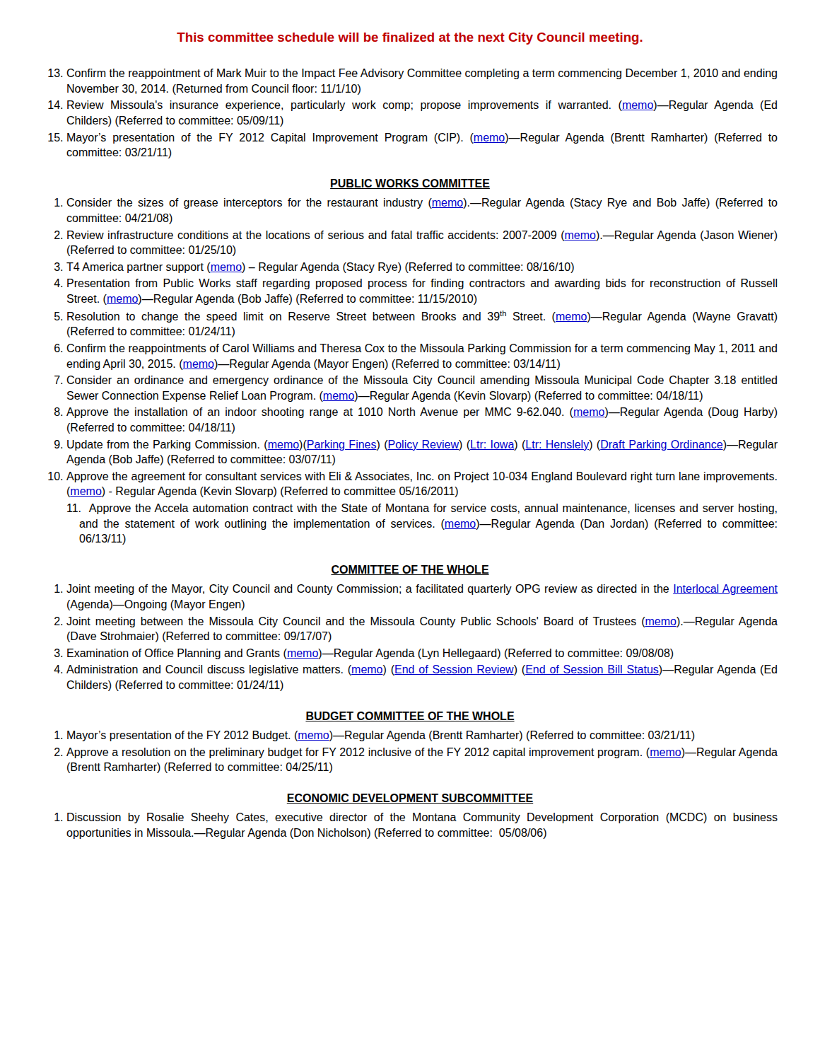This committee schedule will be finalized at the next City Council meeting.
Confirm the reappointment of Mark Muir to the Impact Fee Advisory Committee completing a term commencing December 1, 2010 and ending November 30, 2014. (Returned from Council floor: 11/1/10)
Review Missoula's insurance experience, particularly work comp; propose improvements if warranted. (memo)—Regular Agenda (Ed Childers) (Referred to committee: 05/09/11)
Mayor’s presentation of the FY 2012 Capital Improvement Program (CIP). (memo)—Regular Agenda (Brentt Ramharter) (Referred to committee: 03/21/11)
PUBLIC WORKS COMMITTEE
Consider the sizes of grease interceptors for the restaurant industry (memo).—Regular Agenda (Stacy Rye and Bob Jaffe) (Referred to committee: 04/21/08)
Review infrastructure conditions at the locations of serious and fatal traffic accidents: 2007-2009 (memo).—Regular Agenda (Jason Wiener) (Referred to committee: 01/25/10)
T4 America partner support (memo) – Regular Agenda (Stacy Rye) (Referred to committee: 08/16/10)
Presentation from Public Works staff regarding proposed process for finding contractors and awarding bids for reconstruction of Russell Street. (memo)—Regular Agenda (Bob Jaffe) (Referred to committee: 11/15/2010)
Resolution to change the speed limit on Reserve Street between Brooks and 39th Street. (memo)—Regular Agenda (Wayne Gravatt) (Referred to committee: 01/24/11)
Confirm the reappointments of Carol Williams and Theresa Cox to the Missoula Parking Commission for a term commencing May 1, 2011 and ending April 30, 2015. (memo)—Regular Agenda (Mayor Engen) (Referred to committee: 03/14/11)
Consider an ordinance and emergency ordinance of the Missoula City Council amending Missoula Municipal Code Chapter 3.18 entitled Sewer Connection Expense Relief Loan Program. (memo)—Regular Agenda (Kevin Slovarp) (Referred to committee: 04/18/11)
Approve the installation of an indoor shooting range at 1010 North Avenue per MMC 9-62.040. (memo)—Regular Agenda (Doug Harby) (Referred to committee: 04/18/11)
Update from the Parking Commission. (memo)(Parking Fines) (Policy Review) (Ltr: Iowa) (Ltr: Henslely) (Draft Parking Ordinance)—Regular Agenda (Bob Jaffe) (Referred to committee: 03/07/11)
Approve the agreement for consultant services with Eli & Associates, Inc. on Project 10-034 England Boulevard right turn lane improvements. (memo) - Regular Agenda (Kevin Slovarp) (Referred to committee 05/16/2011)
11. Approve the Accela automation contract with the State of Montana for service costs, annual maintenance, licenses and server hosting, and the statement of work outlining the implementation of services. (memo)—Regular Agenda (Dan Jordan) (Referred to committee: 06/13/11)
COMMITTEE OF THE WHOLE
Joint meeting of the Mayor, City Council and County Commission; a facilitated quarterly OPG review as directed in the Interlocal Agreement (Agenda)—Ongoing (Mayor Engen)
Joint meeting between the Missoula City Council and the Missoula County Public Schools' Board of Trustees (memo).—Regular Agenda (Dave Strohmaier) (Referred to committee: 09/17/07)
Examination of Office Planning and Grants (memo)—Regular Agenda (Lyn Hellegaard) (Referred to committee: 09/08/08)
Administration and Council discuss legislative matters. (memo) (End of Session Review) (End of Session Bill Status)—Regular Agenda (Ed Childers) (Referred to committee: 01/24/11)
BUDGET COMMITTEE OF THE WHOLE
Mayor’s presentation of the FY 2012 Budget. (memo)—Regular Agenda (Brentt Ramharter) (Referred to committee: 03/21/11)
Approve a resolution on the preliminary budget for FY 2012 inclusive of the FY 2012 capital improvement program. (memo)—Regular Agenda (Brentt Ramharter) (Referred to committee: 04/25/11)
ECONOMIC DEVELOPMENT SUBCOMMITTEE
Discussion by Rosalie Sheehy Cates, executive director of the Montana Community Development Corporation (MCDC) on business opportunities in Missoula.—Regular Agenda (Don Nicholson) (Referred to committee: 05/08/06)